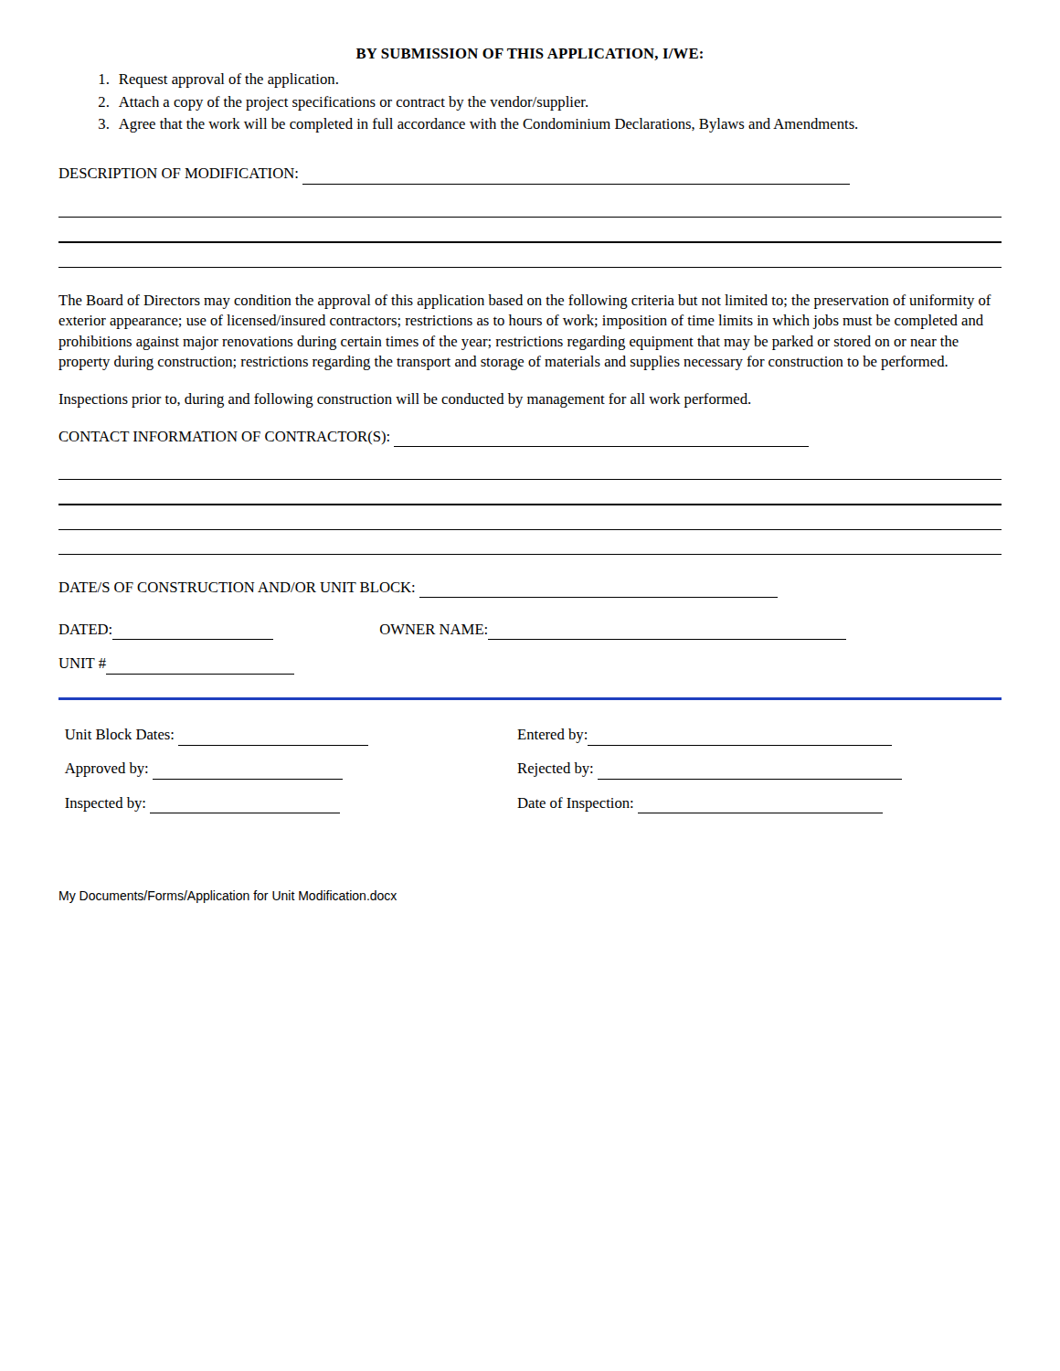BY SUBMISSION OF THIS APPLICATION, I/WE:
Request approval of the application.
Attach a copy of the project specifications or contract by the vendor/supplier.
Agree that the work will be completed in full accordance with the Condominium Declarations, Bylaws and Amendments.
DESCRIPTION OF MODIFICATION:
The Board of Directors may condition the approval of this application based on the following criteria but not limited to; the preservation of uniformity of exterior appearance; use of licensed/insured contractors; restrictions as to hours of work; imposition of time limits in which jobs must be completed and prohibitions against major renovations during certain times of the year; restrictions regarding equipment that may be parked or stored on or near the property during construction; restrictions regarding the transport and storage of materials and supplies necessary for construction to be performed.
Inspections prior to, during and following construction will be conducted by management for all work performed.
CONTACT INFORMATION OF CONTRACTOR(S):
DATE/S OF CONSTRUCTION AND/OR UNIT BLOCK:
DATED: OWNER NAME:
UNIT #
| Unit Block Dates: | Entered by: |
| Approved by: | Rejected by: |
| Inspected by: | Date of Inspection: |
My Documents/Forms/Application for Unit Modification.docx